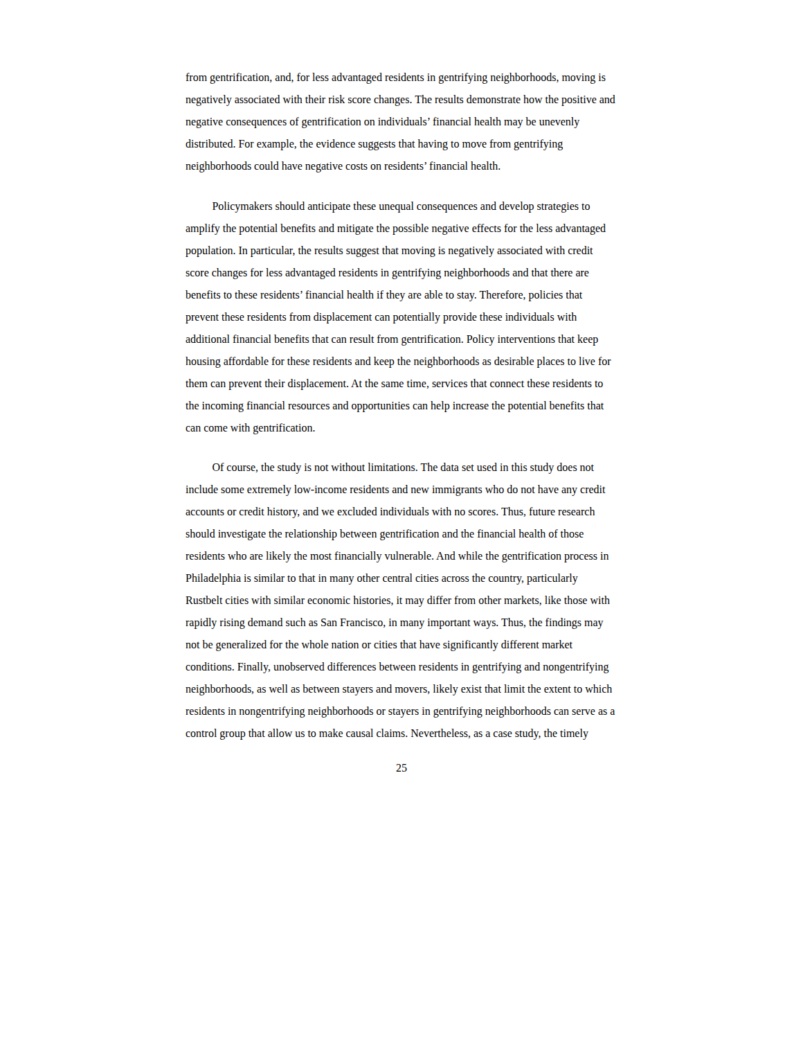from gentrification, and, for less advantaged residents in gentrifying neighborhoods, moving is negatively associated with their risk score changes. The results demonstrate how the positive and negative consequences of gentrification on individuals’ financial health may be unevenly distributed. For example, the evidence suggests that having to move from gentrifying neighborhoods could have negative costs on residents’ financial health.
Policymakers should anticipate these unequal consequences and develop strategies to amplify the potential benefits and mitigate the possible negative effects for the less advantaged population. In particular, the results suggest that moving is negatively associated with credit score changes for less advantaged residents in gentrifying neighborhoods and that there are benefits to these residents’ financial health if they are able to stay. Therefore, policies that prevent these residents from displacement can potentially provide these individuals with additional financial benefits that can result from gentrification. Policy interventions that keep housing affordable for these residents and keep the neighborhoods as desirable places to live for them can prevent their displacement. At the same time, services that connect these residents to the incoming financial resources and opportunities can help increase the potential benefits that can come with gentrification.
Of course, the study is not without limitations. The data set used in this study does not include some extremely low-income residents and new immigrants who do not have any credit accounts or credit history, and we excluded individuals with no scores. Thus, future research should investigate the relationship between gentrification and the financial health of those residents who are likely the most financially vulnerable. And while the gentrification process in Philadelphia is similar to that in many other central cities across the country, particularly Rustbelt cities with similar economic histories, it may differ from other markets, like those with rapidly rising demand such as San Francisco, in many important ways. Thus, the findings may not be generalized for the whole nation or cities that have significantly different market conditions. Finally, unobserved differences between residents in gentrifying and nongentrifying neighborhoods, as well as between stayers and movers, likely exist that limit the extent to which residents in nongentrifying neighborhoods or stayers in gentrifying neighborhoods can serve as a control group that allow us to make causal claims. Nevertheless, as a case study, the timely
25